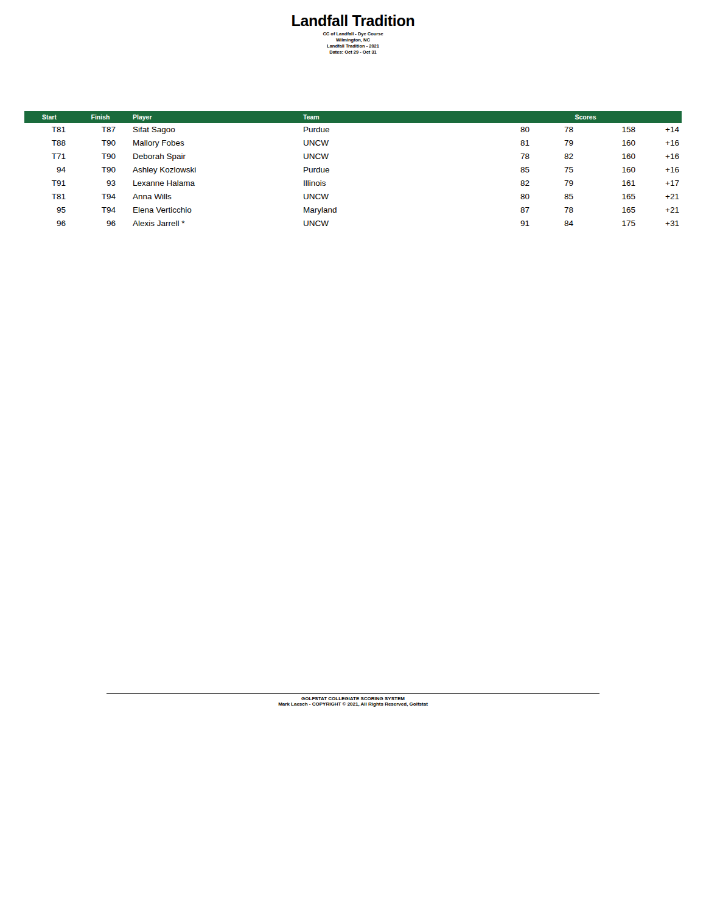Landfall Tradition
CC of Landfall - Dye Course
Wilmington, NC
Landfall Tradition - 2021
Dates: Oct 29 - Oct 31
| Start | Finish | Player | Team | Scores |
| --- | --- | --- | --- | --- |
| T81 | T87 | Sifat Sagoo | Purdue | 80 | 78 | 158 | +14 |
| T88 | T90 | Mallory Fobes | UNCW | 81 | 79 | 160 | +16 |
| T71 | T90 | Deborah Spair | UNCW | 78 | 82 | 160 | +16 |
| 94 | T90 | Ashley Kozlowski | Purdue | 85 | 75 | 160 | +16 |
| T91 | 93 | Lexanne Halama | Illinois | 82 | 79 | 161 | +17 |
| T81 | T94 | Anna Wills | UNCW | 80 | 85 | 165 | +21 |
| 95 | T94 | Elena Verticchio | Maryland | 87 | 78 | 165 | +21 |
| 96 | 96 | Alexis Jarrell * | UNCW | 91 | 84 | 175 | +31 |
GOLFSTAT COLLEGIATE SCORING SYSTEM
Mark Laesch - COPYRIGHT © 2021, All Rights Reserved, Golfstat